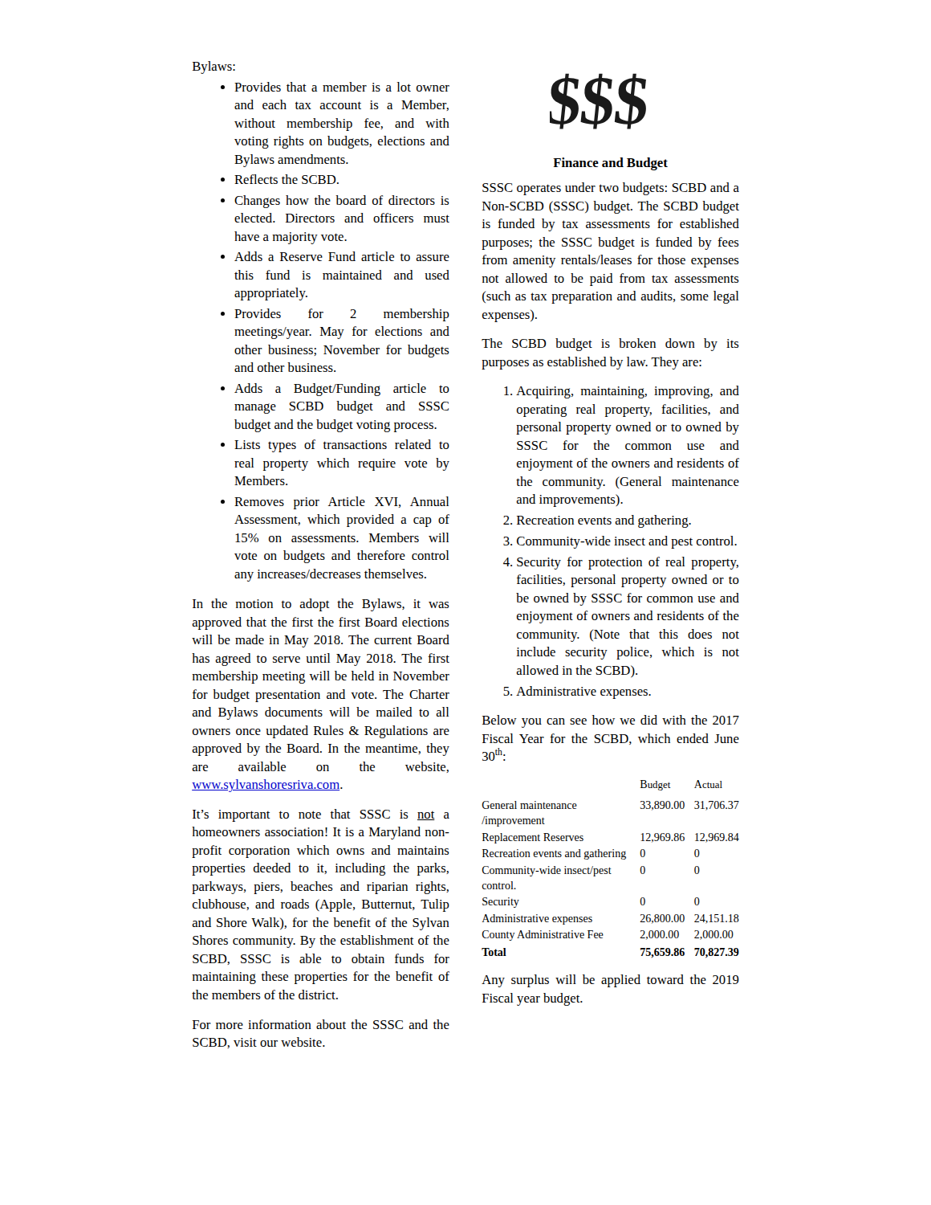Bylaws:
Provides that a member is a lot owner and each tax account is a Member, without membership fee, and with voting rights on budgets, elections and Bylaws amendments.
Reflects the SCBD.
Changes how the board of directors is elected. Directors and officers must have a majority vote.
Adds a Reserve Fund article to assure this fund is maintained and used appropriately.
Provides for 2 membership meetings/year. May for elections and other business; November for budgets and other business.
Adds a Budget/Funding article to manage SCBD budget and SSSC budget and the budget voting process.
Lists types of transactions related to real property which require vote by Members.
Removes prior Article XVI, Annual Assessment, which provided a cap of 15% on assessments. Members will vote on budgets and therefore control any increases/decreases themselves.
In the motion to adopt the Bylaws, it was approved that the first the first Board elections will be made in May 2018. The current Board has agreed to serve until May 2018. The first membership meeting will be held in November for budget presentation and vote. The Charter and Bylaws documents will be mailed to all owners once updated Rules & Regulations are approved by the Board. In the meantime, they are available on the website, www.sylvanshoresriva.com.
It’s important to note that SSSC is not a homeowners association! It is a Maryland non-profit corporation which owns and maintains properties deeded to it, including the parks, parkways, piers, beaches and riparian rights, clubhouse, and roads (Apple, Butternut, Tulip and Shore Walk), for the benefit of the Sylvan Shores community. By the establishment of the SCBD, SSSC is able to obtain funds for maintaining these properties for the benefit of the members of the district.
For more information about the SSSC and the SCBD, visit our website.
$ $ $
Finance and Budget
SSSC operates under two budgets: SCBD and a Non-SCBD (SSSC) budget. The SCBD budget is funded by tax assessments for established purposes; the SSSC budget is funded by fees from amenity rentals/leases for those expenses not allowed to be paid from tax assessments (such as tax preparation and audits, some legal expenses).
The SCBD budget is broken down by its purposes as established by law. They are:
Acquiring, maintaining, improving, and operating real property, facilities, and personal property owned or to owned by SSSC for the common use and enjoyment of the owners and residents of the community. (General maintenance and improvements).
Recreation events and gathering.
Community-wide insect and pest control.
Security for protection of real property, facilities, personal property owned or to be owned by SSSC for common use and enjoyment of owners and residents of the community. (Note that this does not include security police, which is not allowed in the SCBD).
Administrative expenses.
Below you can see how we did with the 2017 Fiscal Year for the SCBD, which ended June 30th:
| | B udget | A ctual |
| --- | --- | --- |
| General maintenance /improvement | 33,890.00 | 31,706.37 |
| Replacement Reserves | 12,969.86 | 12,969.84 |
| Recreation events and gathering | 0 | 0 |
| Community-wide insect/pest control. | 0 | 0 |
| Security | 0 | 0 |
| Administrative expenses | 26,800.00 | 24,151.18 |
| County Administrative Fee | 2,000.00 | 2,000.00 |
| Total | 75,659.86 | 70,827.39 |
Any surplus will be applied toward the 2019 Fiscal year budget.